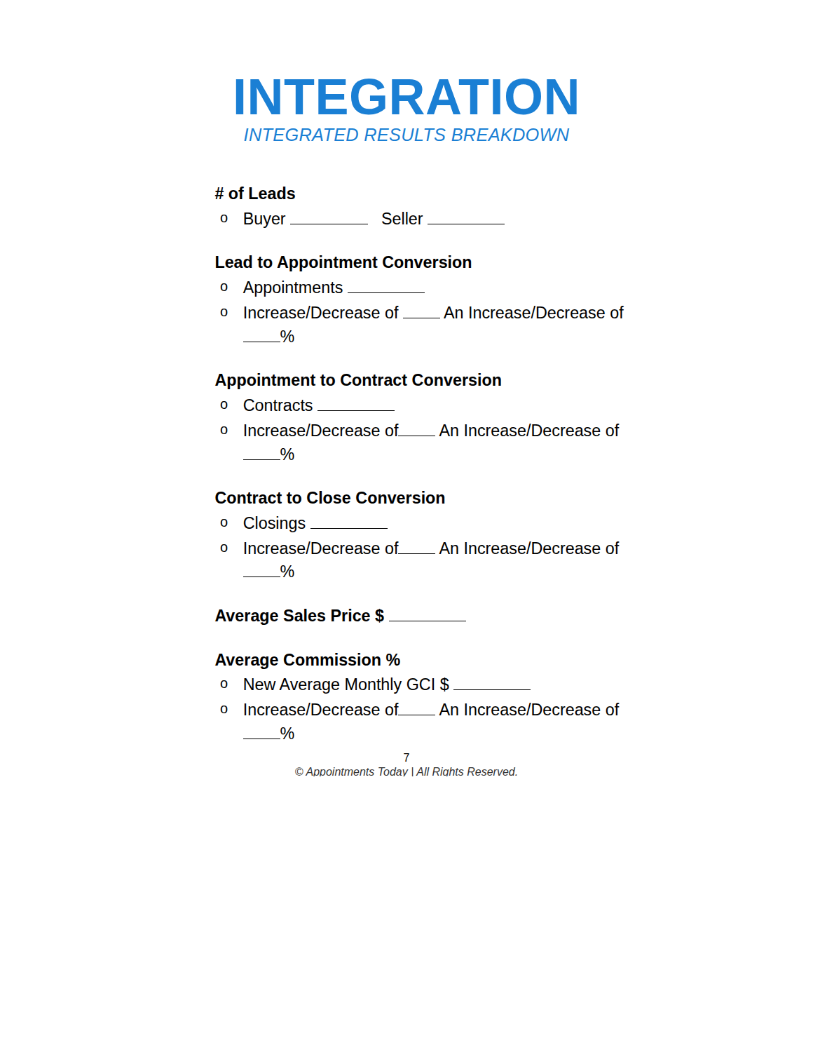INTEGRATION
INTEGRATED RESULTS BREAKDOWN
# of Leads
Buyer Seller
Lead to Appointment Conversion
Appointments
Increase/Decrease of An Increase/Decrease of %
Appointment to Contract Conversion
Contracts
Increase/Decrease of An Increase/Decrease of %
Contract to Close Conversion
Closings
Increase/Decrease of An Increase/Decrease of %
Average Sales Price $
Average Commission %
New Average Monthly GCI $
Increase/Decrease of An Increase/Decrease of %
7
© Appointments Today | All Rights Reserved.